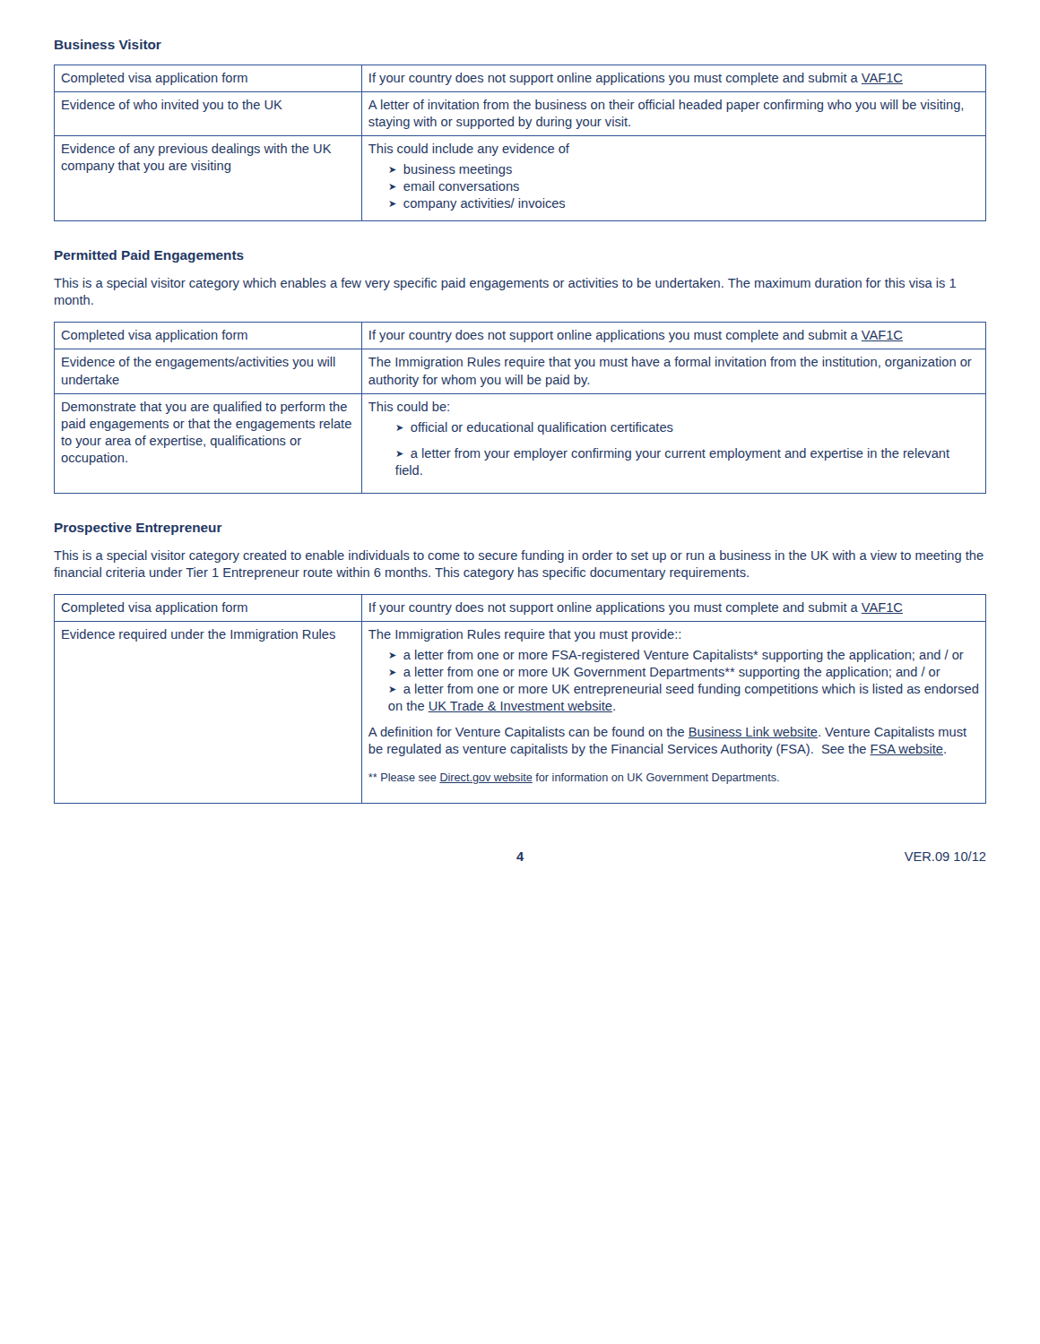Business Visitor
| Completed visa application form | If your country does not support online applications you must complete and submit a VAF1C |
| Evidence of who invited you to the UK | A letter of invitation from the business on their official headed paper confirming who you will be visiting, staying with or supported by during your visit. |
| Evidence of any previous dealings with the UK company that you are visiting | This could include any evidence of business meetings email conversations company activities/ invoices |
Permitted Paid Engagements
This is a special visitor category which enables a few very specific paid engagements or activities to be undertaken. The maximum duration for this visa is 1 month.
| Completed visa application form | If your country does not support online applications you must complete and submit a VAF1C |
| Evidence of the engagements/activities you will undertake | The Immigration Rules require that you must have a formal invitation from the institution, organization or authority for whom you will be paid by. |
| Demonstrate that you are qualified to perform the paid engagements or that the engagements relate to your area of expertise, qualifications or occupation. | This could be: official or educational qualification certificates a letter from your employer confirming your current employment and expertise in the relevant field. |
Prospective Entrepreneur
This is a special visitor category created to enable individuals to come to secure funding in order to set up or run a business in the UK with a view to meeting the financial criteria under Tier 1 Entrepreneur route within 6 months. This category has specific documentary requirements.
| Completed visa application form | If your country does not support online applications you must complete and submit a VAF1C |
| Evidence required under the Immigration Rules | The Immigration Rules require that you must provide:: a letter from one or more FSA-registered Venture Capitalists* supporting the application; and / or a letter from one or more UK Government Departments** supporting the application; and / or a letter from one or more UK entrepreneurial seed funding competitions which is listed as endorsed on the UK Trade & Investment website . A definition for Venture Capitalists can be found on the Business Link website . Venture Capitalists must be regulated as venture capitalists by the Financial Services Authority (FSA). See the FSA website . ** Please see Direct.gov website for information on UK Government Departments. |
4
VER.09 10/12